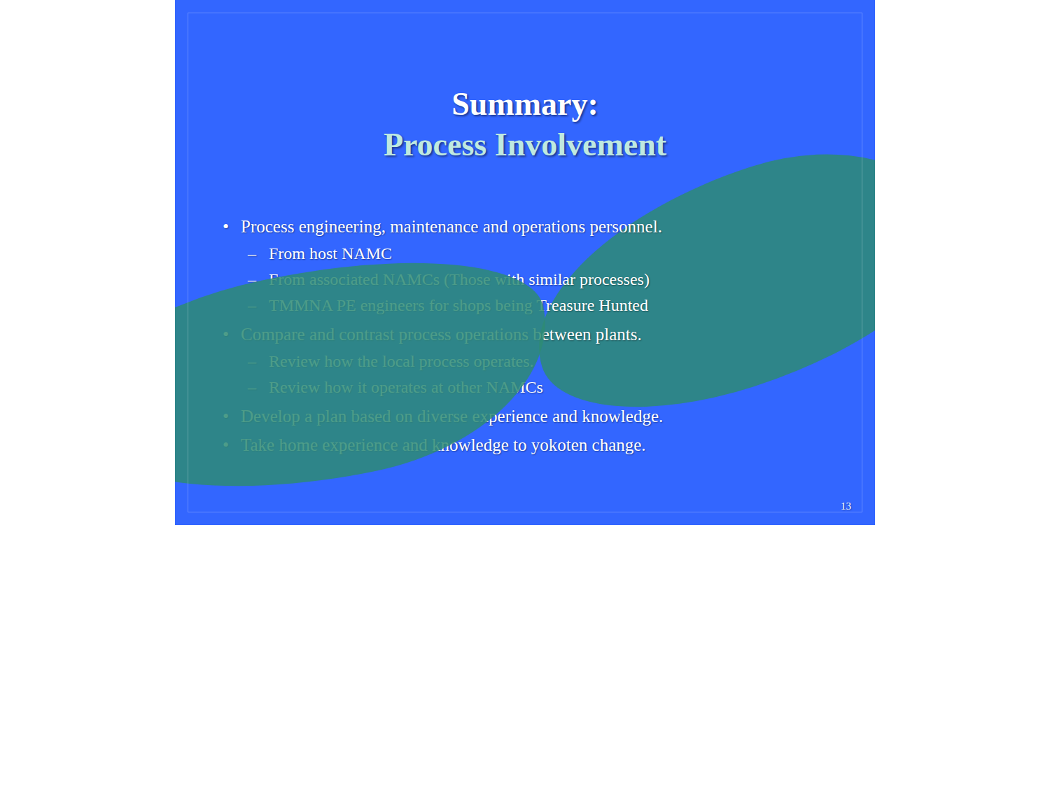Summary: Process Involvement
Process engineering, maintenance and operations personnel.
From host NAMC
From associated NAMCs (Those with similar processes)
TMMNA PE engineers for shops being Treasure Hunted
Compare and contrast process operations between plants.
Review how the local process operates.
Review how it operates at other NAMCs
Develop a plan based on diverse experience and knowledge.
Take home experience and knowledge to yokoten change.
13